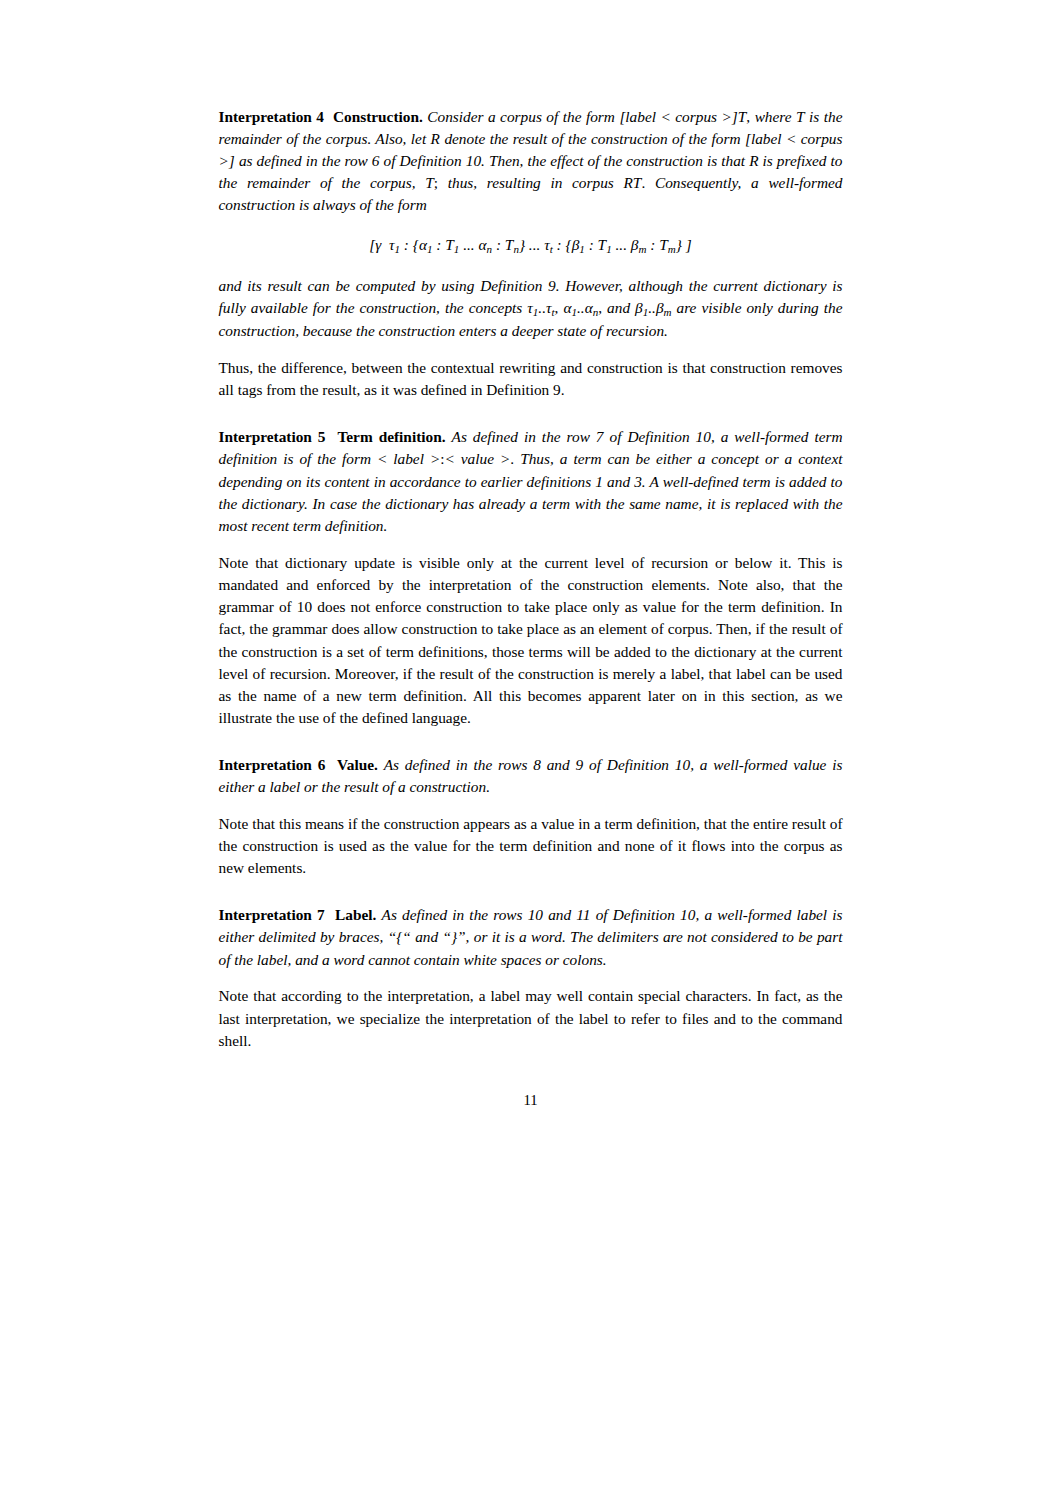Interpretation 4 Construction. Consider a corpus of the form [label < corpus >]T, where T is the remainder of the corpus. Also, let R denote the result of the construction of the form [label < corpus >] as defined in the row 6 of Definition 10. Then, the effect of the construction is that R is prefixed to the remainder of the corpus, T; thus, resulting in corpus RT. Consequently, a well-formed construction is always of the form
[γ τ1 : {α1 : T1 ... αn : Tn} ... τt : {β1 : T1 ... βm : Tm} ]
and its result can be computed by using Definition 9. However, although the current dictionary is fully available for the construction, the concepts τ1..τt, α1..αn, and β1..βm are visible only during the construction, because the construction enters a deeper state of recursion.
Thus, the difference, between the contextual rewriting and construction is that construction removes all tags from the result, as it was defined in Definition 9.
Interpretation 5 Term definition. As defined in the row 7 of Definition 10, a well-formed term definition is of the form < label >:< value >. Thus, a term can be either a concept or a context depending on its content in accordance to earlier definitions 1 and 3. A well-defined term is added to the dictionary. In case the dictionary has already a term with the same name, it is replaced with the most recent term definition.
Note that dictionary update is visible only at the current level of recursion or below it. This is mandated and enforced by the interpretation of the construction elements. Note also, that the grammar of 10 does not enforce construction to take place only as value for the term definition. In fact, the grammar does allow construction to take place as an element of corpus. Then, if the result of the construction is a set of term definitions, those terms will be added to the dictionary at the current level of recursion. Moreover, if the result of the construction is merely a label, that label can be used as the name of a new term definition. All this becomes apparent later on in this section, as we illustrate the use of the defined language.
Interpretation 6 Value. As defined in the rows 8 and 9 of Definition 10, a well-formed value is either a label or the result of a construction.
Note that this means if the construction appears as a value in a term definition, that the entire result of the construction is used as the value for the term definition and none of it flows into the corpus as new elements.
Interpretation 7 Label. As defined in the rows 10 and 11 of Definition 10, a well-formed label is either delimited by braces, “{“ and “}”, or it is a word. The delimiters are not considered to be part of the label, and a word cannot contain white spaces or colons.
Note that according to the interpretation, a label may well contain special characters. In fact, as the last interpretation, we specialize the interpretation of the label to refer to files and to the command shell.
11